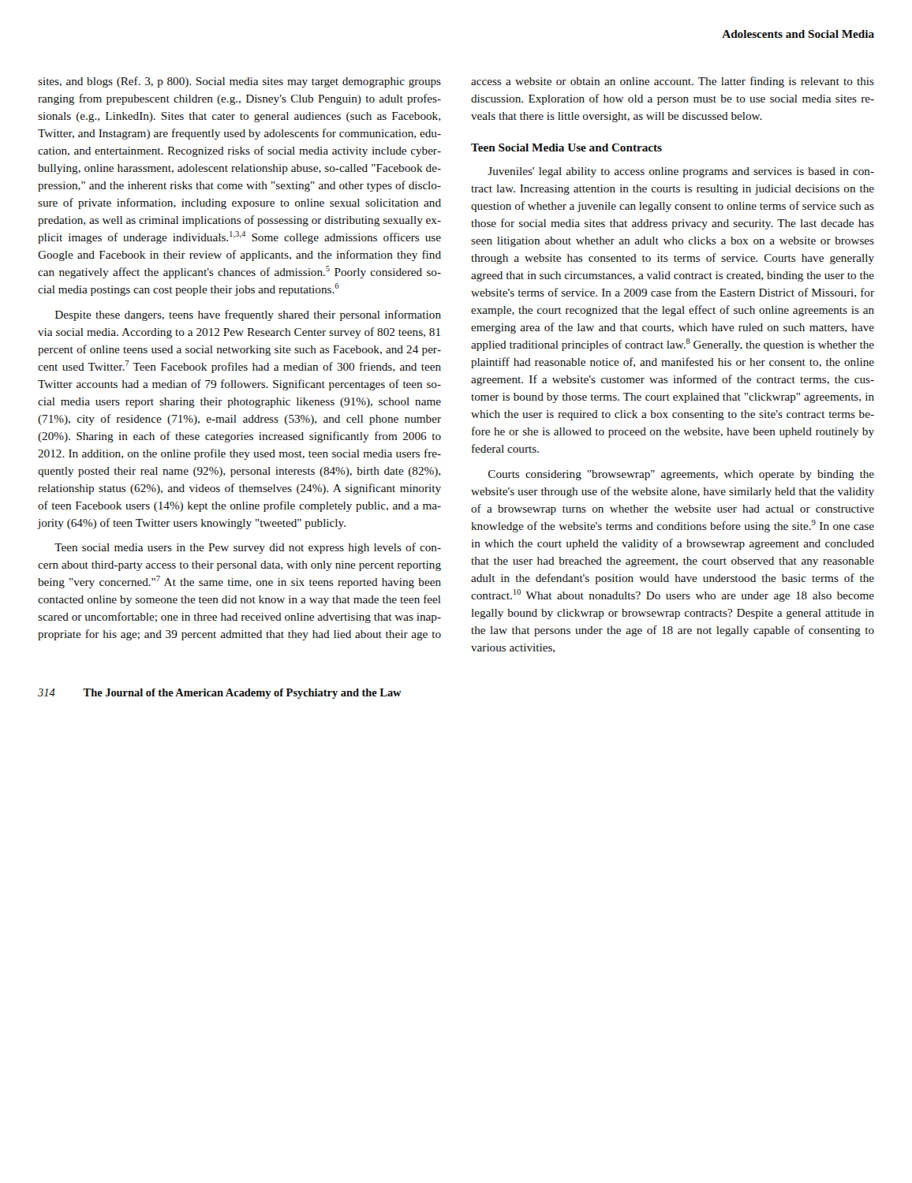Adolescents and Social Media
sites, and blogs (Ref. 3, p 800). Social media sites may target demographic groups ranging from prepubescent children (e.g., Disney's Club Penguin) to adult professionals (e.g., LinkedIn). Sites that cater to general audiences (such as Facebook, Twitter, and Instagram) are frequently used by adolescents for communication, education, and entertainment. Recognized risks of social media activity include cyberbullying, online harassment, adolescent relationship abuse, so-called "Facebook depression," and the inherent risks that come with "sexting" and other types of disclosure of private information, including exposure to online sexual solicitation and predation, as well as criminal implications of possessing or distributing sexually explicit images of underage individuals.1,3,4 Some college admissions officers use Google and Facebook in their review of applicants, and the information they find can negatively affect the applicant's chances of admission.5 Poorly considered social media postings can cost people their jobs and reputations.6
Despite these dangers, teens have frequently shared their personal information via social media. According to a 2012 Pew Research Center survey of 802 teens, 81 percent of online teens used a social networking site such as Facebook, and 24 percent used Twitter.7 Teen Facebook profiles had a median of 300 friends, and teen Twitter accounts had a median of 79 followers. Significant percentages of teen social media users report sharing their photographic likeness (91%), school name (71%), city of residence (71%), e-mail address (53%), and cell phone number (20%). Sharing in each of these categories increased significantly from 2006 to 2012. In addition, on the online profile they used most, teen social media users frequently posted their real name (92%), personal interests (84%), birth date (82%), relationship status (62%), and videos of themselves (24%). A significant minority of teen Facebook users (14%) kept the online profile completely public, and a majority (64%) of teen Twitter users knowingly "tweeted" publicly.
Teen social media users in the Pew survey did not express high levels of concern about third-party access to their personal data, with only nine percent reporting being "very concerned."7 At the same time, one in six teens reported having been contacted online by someone the teen did not know in a way that made the teen feel scared or uncomfortable; one in three had received online advertising that was inappropriate for his age; and 39 percent admitted that they had lied about their age to access a website or obtain an online account. The latter finding is relevant to this discussion. Exploration of how old a person must be to use social media sites reveals that there is little oversight, as will be discussed below.
Teen Social Media Use and Contracts
Juveniles' legal ability to access online programs and services is based in contract law. Increasing attention in the courts is resulting in judicial decisions on the question of whether a juvenile can legally consent to online terms of service such as those for social media sites that address privacy and security. The last decade has seen litigation about whether an adult who clicks a box on a website or browses through a website has consented to its terms of service. Courts have generally agreed that in such circumstances, a valid contract is created, binding the user to the website's terms of service. In a 2009 case from the Eastern District of Missouri, for example, the court recognized that the legal effect of such online agreements is an emerging area of the law and that courts, which have ruled on such matters, have applied traditional principles of contract law.8 Generally, the question is whether the plaintiff had reasonable notice of, and manifested his or her consent to, the online agreement. If a website's customer was informed of the contract terms, the customer is bound by those terms. The court explained that "clickwrap" agreements, in which the user is required to click a box consenting to the site's contract terms before he or she is allowed to proceed on the website, have been upheld routinely by federal courts.
Courts considering "browsewrap" agreements, which operate by binding the website's user through use of the website alone, have similarly held that the validity of a browsewrap turns on whether the website user had actual or constructive knowledge of the website's terms and conditions before using the site.9 In one case in which the court upheld the validity of a browsewrap agreement and concluded that the user had breached the agreement, the court observed that any reasonable adult in the defendant's position would have understood the basic terms of the contract.10 What about nonadults? Do users who are under age 18 also become legally bound by clickwrap or browsewrap contracts? Despite a general attitude in the law that persons under the age of 18 are not legally capable of consenting to various activities,
314 The Journal of the American Academy of Psychiatry and the Law